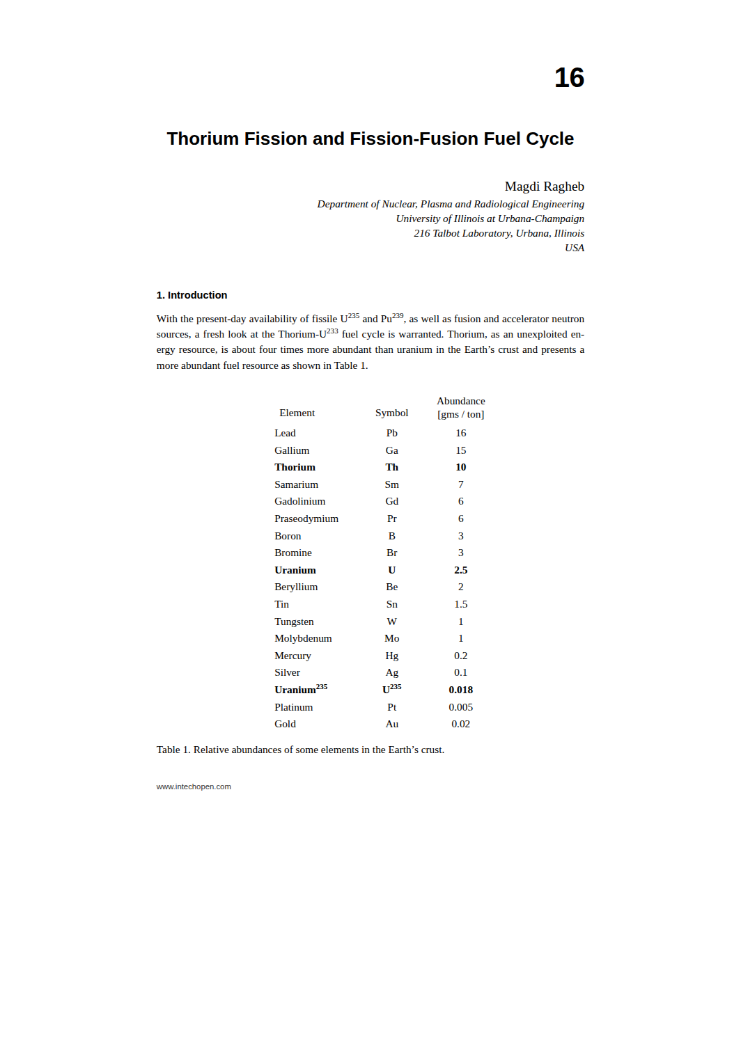16
Thorium Fission and Fission-Fusion Fuel Cycle
Magdi Ragheb
Department of Nuclear, Plasma and Radiological Engineering
University of Illinois at Urbana-Champaign
216 Talbot Laboratory, Urbana, Illinois
USA
1. Introduction
With the present-day availability of fissile U235 and Pu239, as well as fusion and accelerator neutron sources, a fresh look at the Thorium-U233 fuel cycle is warranted. Thorium, as an unexploited energy resource, is about four times more abundant than uranium in the Earth’s crust and presents a more abundant fuel resource as shown in Table 1.
| Element | Symbol | Abundance [gms / ton] |
| --- | --- | --- |
| Lead | Pb | 16 |
| Gallium | Ga | 15 |
| Thorium | Th | 10 |
| Samarium | Sm | 7 |
| Gadolinium | Gd | 6 |
| Praseodymium | Pr | 6 |
| Boron | B | 3 |
| Bromine | Br | 3 |
| Uranium | U | 2.5 |
| Beryllium | Be | 2 |
| Tin | Sn | 1.5 |
| Tungsten | W | 1 |
| Molybdenum | Mo | 1 |
| Mercury | Hg | 0.2 |
| Silver | Ag | 0.1 |
| Uranium 235 | U 235 | 0.018 |
| Platinum | Pt | 0.005 |
| Gold | Au | 0.02 |
Table 1. Relative abundances of some elements in the Earth’s crust.
www.intechopen.com